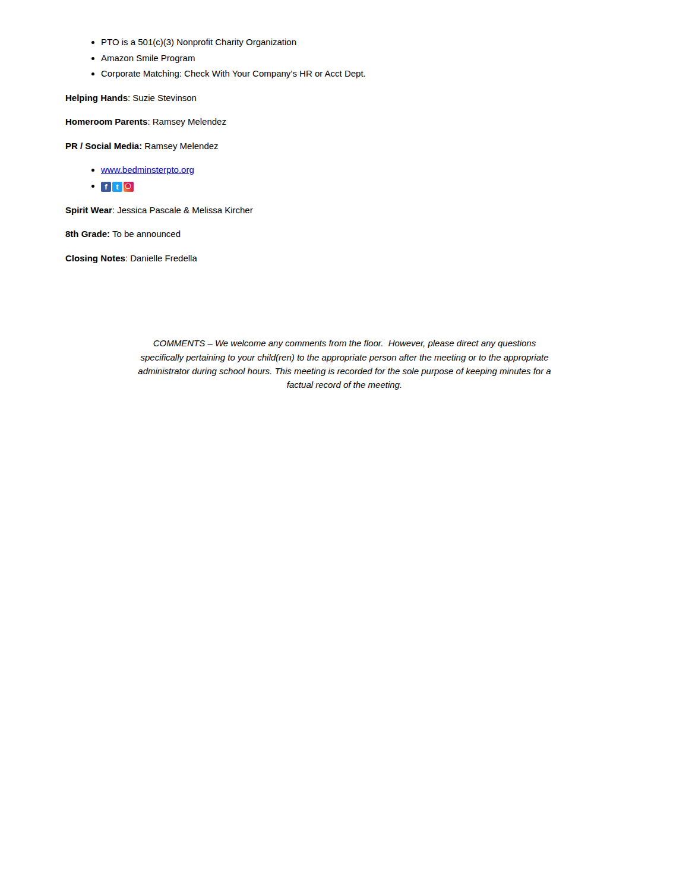PTO is a 501(c)(3) Nonprofit Charity Organization
Amazon Smile Program
Corporate Matching: Check With Your Company’s HR or Acct Dept.
Helping Hands: Suzie Stevinson
Homeroom Parents: Ramsey Melendez
PR / Social Media: Ramsey Melendez
www.bedminsterpto.org
ft
Spirit Wear: Jessica Pascale & Melissa Kircher
8th Grade: To be announced
Closing Notes: Danielle Fredella
COMMENTS – We welcome any comments from the floor. However, please direct any questions specifically pertaining to your child(ren) to the appropriate person after the meeting or to the appropriate administrator during school hours. This meeting is recorded for the sole purpose of keeping minutes for a factual record of the meeting.